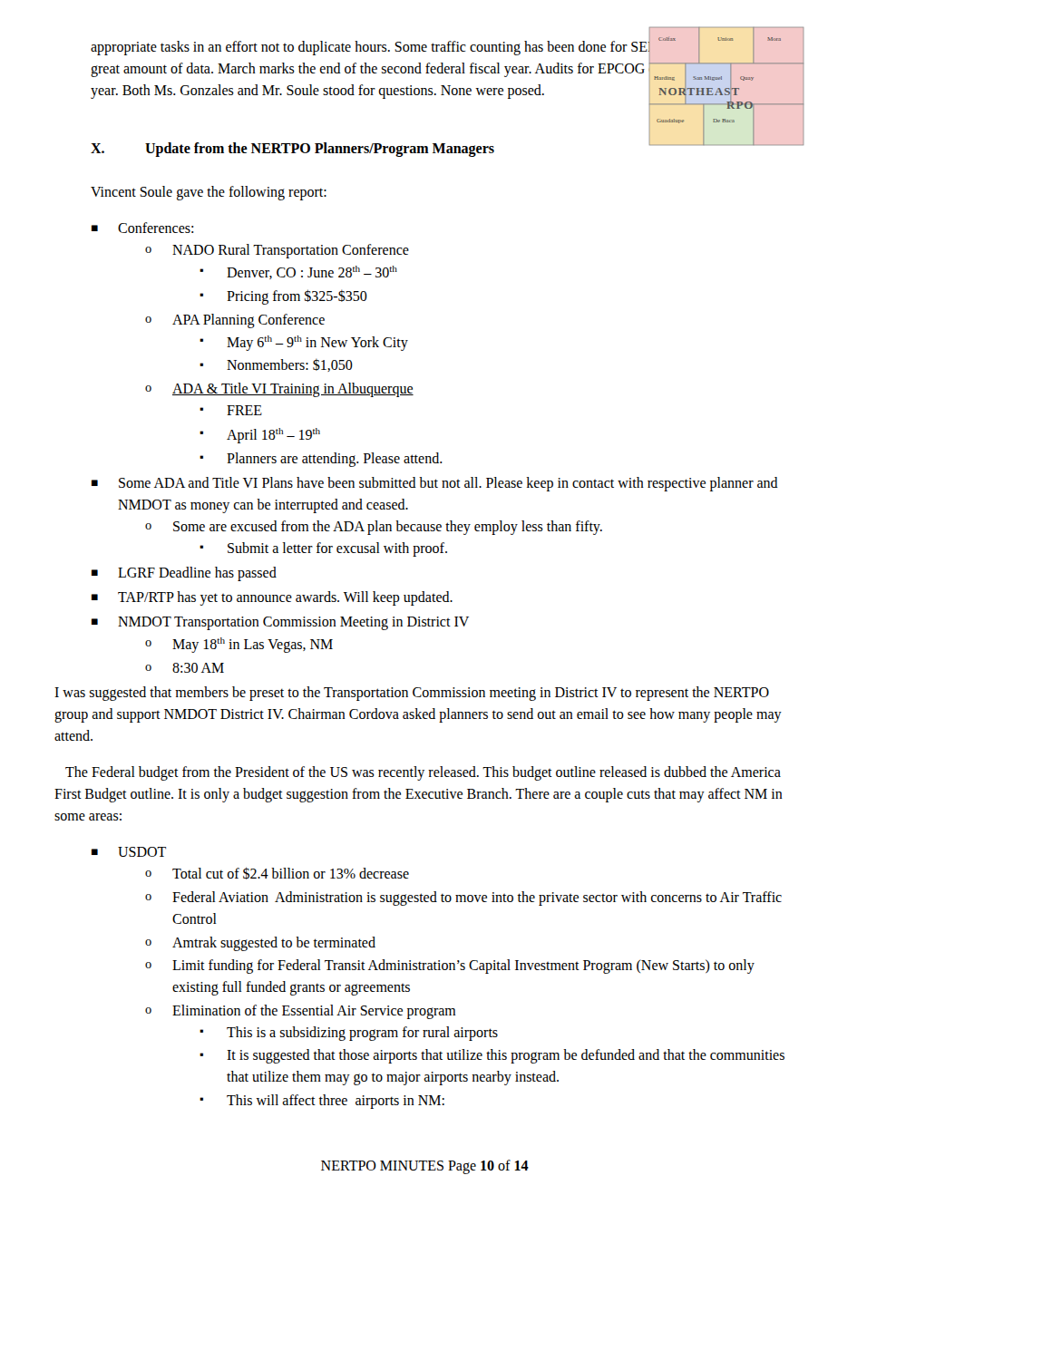Colfax Union Mora Harding San Miguel Quay Guadalupe De Baca NORTHEAST RPO
appropriate tasks in an effort not to duplicate hours. Some traffic counting has been done for SERTPO, which provides a great amount of data. March marks the end of the second federal fiscal year. Audits for EPCOG came back clean for this year. Both Ms. Gonzales and Mr. Soule stood for questions. None were posed.
X. Update from the NERTPO Planners/Program Managers
Vincent Soule gave the following report:
Conferences:
NADO Rural Transportation Conference
Denver, CO : June 28th – 30th
Pricing from $325-$350
APA Planning Conference
May 6th – 9th in New York City
Nonmembers: $1,050
ADA & Title VI Training in Albuquerque
FREE
April 18th – 19th
Planners are attending. Please attend.
Some ADA and Title VI Plans have been submitted but not all. Please keep in contact with respective planner and NMDOT as money can be interrupted and ceased.
Some are excused from the ADA plan because they employ less than fifty.
Submit a letter for excusal with proof.
LGRF Deadline has passed
TAP/RTP has yet to announce awards. Will keep updated.
NMDOT Transportation Commission Meeting in District IV
May 18th in Las Vegas, NM
8:30 AM
I was suggested that members be preset to the Transportation Commission meeting in District IV to represent the NERTPO group and support NMDOT District IV. Chairman Cordova asked planners to send out an email to see how many people may attend.
The Federal budget from the President of the US was recently released. This budget outline released is dubbed the America First Budget outline. It is only a budget suggestion from the Executive Branch. There are a couple cuts that may affect NM in some areas:
USDOT
Total cut of $2.4 billion or 13% decrease
Federal Aviation Administration is suggested to move into the private sector with concerns to Air Traffic Control
Amtrak suggested to be terminated
Limit funding for Federal Transit Administration’s Capital Investment Program (New Starts) to only existing full funded grants or agreements
Elimination of the Essential Air Service program
This is a subsidizing program for rural airports
It is suggested that those airports that utilize this program be defunded and that the communities that utilize them may go to major airports nearby instead.
This will affect three airports in NM:
NERTPO MINUTES Page 10 of 14